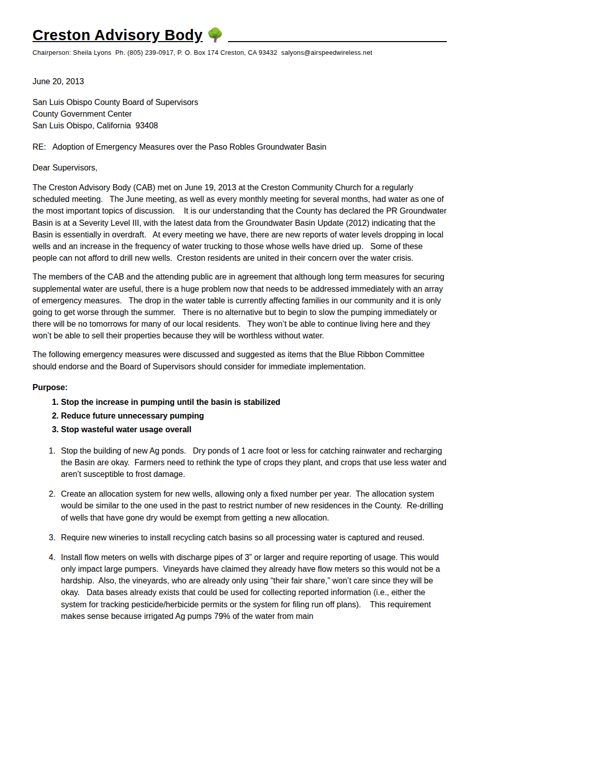Creston Advisory Body 🌳
Chairperson: Sheila Lyons Ph. (805) 239-0917, P. O. Box 174 Creston, CA 93432 salyons@airspeedwireless.net
June 20, 2013
San Luis Obispo County Board of Supervisors County Government Center San Luis Obispo, California 93408
RE: Adoption of Emergency Measures over the Paso Robles Groundwater Basin
Dear Supervisors,
The Creston Advisory Body (CAB) met on June 19, 2013 at the Creston Community Church for a regularly scheduled meeting. The June meeting, as well as every monthly meeting for several months, had water as one of the most important topics of discussion. It is our understanding that the County has declared the PR Groundwater Basin is at a Severity Level III, with the latest data from the Groundwater Basin Update (2012) indicating that the Basin is essentially in overdraft. At every meeting we have, there are new reports of water levels dropping in local wells and an increase in the frequency of water trucking to those whose wells have dried up. Some of these people can not afford to drill new wells. Creston residents are united in their concern over the water crisis.
The members of the CAB and the attending public are in agreement that although long term measures for securing supplemental water are useful, there is a huge problem now that needs to be addressed immediately with an array of emergency measures. The drop in the water table is currently affecting families in our community and it is only going to get worse through the summer. There is no alternative but to begin to slow the pumping immediately or there will be no tomorrows for many of our local residents. They won’t be able to continue living here and they won’t be able to sell their properties because they will be worthless without water.
The following emergency measures were discussed and suggested as items that the Blue Ribbon Committee should endorse and the Board of Supervisors should consider for immediate implementation.
Purpose:
Stop the increase in pumping until the basin is stabilized
Reduce future unnecessary pumping
Stop wasteful water usage overall
Stop the building of new Ag ponds. Dry ponds of 1 acre foot or less for catching rainwater and recharging the Basin are okay. Farmers need to rethink the type of crops they plant, and crops that use less water and aren’t susceptible to frost damage.
Create an allocation system for new wells, allowing only a fixed number per year. The allocation system would be similar to the one used in the past to restrict number of new residences in the County. Re-drilling of wells that have gone dry would be exempt from getting a new allocation.
Require new wineries to install recycling catch basins so all processing water is captured and reused.
Install flow meters on wells with discharge pipes of 3” or larger and require reporting of usage. This would only impact large pumpers. Vineyards have claimed they already have flow meters so this would not be a hardship. Also, the vineyards, who are already only using “their fair share,” won’t care since they will be okay. Data bases already exists that could be used for collecting reported information (i.e., either the system for tracking pesticide/herbicide permits or the system for filing run off plans). This requirement makes sense because irrigated Ag pumps 79% of the water from main